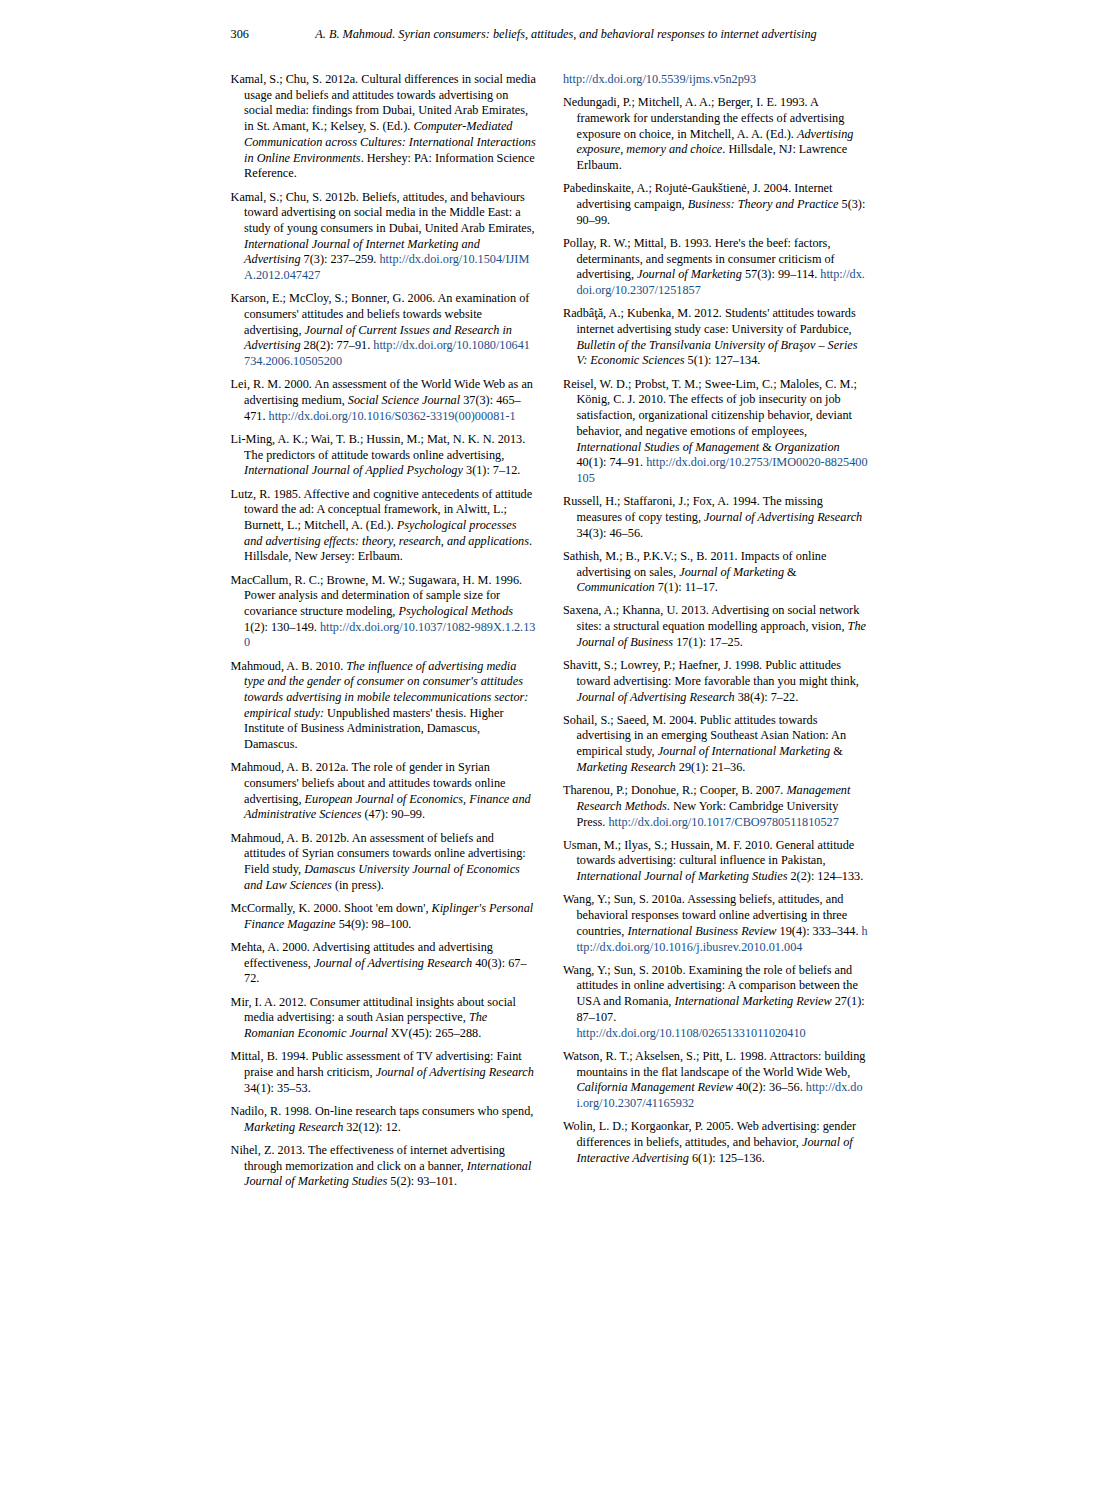306 A. B. Mahmoud. Syrian consumers: beliefs, attitudes, and behavioral responses to internet advertising
Kamal, S.; Chu, S. 2012a. Cultural differences in social media usage and beliefs and attitudes towards advertising on social media: findings from Dubai, United Arab Emirates, in St. Amant, K.; Kelsey, S. (Ed.). Computer-Mediated Communication across Cultures: International Interactions in Online Environments. Hershey: PA: Information Science Reference.
Kamal, S.; Chu, S. 2012b. Beliefs, attitudes, and behaviours toward advertising on social media in the Middle East: a study of young consumers in Dubai, United Arab Emirates, International Journal of Internet Marketing and Advertising 7(3): 237–259. http://dx.doi.org/10.1504/IJIMA.2012.047427
Karson, E.; McCloy, S.; Bonner, G. 2006. An examination of consumers' attitudes and beliefs towards website advertising, Journal of Current Issues and Research in Advertising 28(2): 77–91. http://dx.doi.org/10.1080/10641734.2006.10505200
Lei, R. M. 2000. An assessment of the World Wide Web as an advertising medium, Social Science Journal 37(3): 465–471. http://dx.doi.org/10.1016/S0362-3319(00)00081-1
Li-Ming, A. K.; Wai, T. B.; Hussin, M.; Mat, N. K. N. 2013. The predictors of attitude towards online advertising, International Journal of Applied Psychology 3(1): 7–12.
Lutz, R. 1985. Affective and cognitive antecedents of attitude toward the ad: A conceptual framework, in Alwitt, L.; Burnett, L.; Mitchell, A. (Ed.). Psychological processes and advertising effects: theory, research, and applications. Hillsdale, New Jersey: Erlbaum.
MacCallum, R. C.; Browne, M. W.; Sugawara, H. M. 1996. Power analysis and determination of sample size for covariance structure modeling, Psychological Methods 1(2): 130–149. http://dx.doi.org/10.1037/1082-989X.1.2.130
Mahmoud, A. B. 2010. The influence of advertising media type and the gender of consumer on consumer's attitudes towards advertising in mobile telecommunications sector: empirical study: Unpublished masters' thesis. Higher Institute of Business Administration, Damascus, Damascus.
Mahmoud, A. B. 2012a. The role of gender in Syrian consumers' beliefs about and attitudes towards online advertising, European Journal of Economics, Finance and Administrative Sciences (47): 90–99.
Mahmoud, A. B. 2012b. An assessment of beliefs and attitudes of Syrian consumers towards online advertising: Field study, Damascus University Journal of Economics and Law Sciences (in press).
McCormally, K. 2000. Shoot 'em down', Kiplinger's Personal Finance Magazine 54(9): 98–100.
Mehta, A. 2000. Advertising attitudes and advertising effectiveness, Journal of Advertising Research 40(3): 67–72.
Mir, I. A. 2012. Consumer attitudinal insights about social media advertising: a south Asian perspective, The Romanian Economic Journal XV(45): 265–288.
Mittal, B. 1994. Public assessment of TV advertising: Faint praise and harsh criticism, Journal of Advertising Research 34(1): 35–53.
Nadilo, R. 1998. On-line research taps consumers who spend, Marketing Research 32(12): 12.
Nihel, Z. 2013. The effectiveness of internet advertising through memorization and click on a banner, International Journal of Marketing Studies 5(2): 93–101.
http://dx.doi.org/10.5539/ijms.v5n2p93
Nedungadi, P.; Mitchell, A. A.; Berger, I. E. 1993. A framework for understanding the effects of advertising exposure on choice, in Mitchell, A. A. (Ed.). Advertising exposure, memory and choice. Hillsdale, NJ: Lawrence Erlbaum.
Pabedinskaite, A.; Rojutė-Gaukštienė, J. 2004. Internet advertising campaign, Business: Theory and Practice 5(3): 90–99.
Pollay, R. W.; Mittal, B. 1993. Here's the beef: factors, determinants, and segments in consumer criticism of advertising, Journal of Marketing 57(3): 99–114. http://dx.doi.org/10.2307/1251857
Radbâţă, A.; Kubenka, M. 2012. Students' attitudes towards internet advertising study case: University of Pardubice, Bulletin of the Transilvania University of Braşov – Series V: Economic Sciences 5(1): 127–134.
Reisel, W. D.; Probst, T. M.; Swee-Lim, C.; Maloles, C. M.; König, C. J. 2010. The effects of job insecurity on job satisfaction, organizational citizenship behavior, deviant behavior, and negative emotions of employees, International Studies of Management & Organization 40(1): 74–91. http://dx.doi.org/10.2753/IMO0020-8825400105
Russell, H.; Staffaroni, J.; Fox, A. 1994. The missing measures of copy testing, Journal of Advertising Research 34(3): 46–56.
Sathish, M.; B., P.K.V.; S., B. 2011. Impacts of online advertising on sales, Journal of Marketing & Communication 7(1): 11–17.
Saxena, A.; Khanna, U. 2013. Advertising on social network sites: a structural equation modelling approach, vision, The Journal of Business 17(1): 17–25.
Shavitt, S.; Lowrey, P.; Haefner, J. 1998. Public attitudes toward advertising: More favorable than you might think, Journal of Advertising Research 38(4): 7–22.
Sohail, S.; Saeed, M. 2004. Public attitudes towards advertising in an emerging Southeast Asian Nation: An empirical study, Journal of International Marketing & Marketing Research 29(1): 21–36.
Tharenou, P.; Donohue, R.; Cooper, B. 2007. Management Research Methods. New York: Cambridge University Press. http://dx.doi.org/10.1017/CBO9780511810527
Usman, M.; Ilyas, S.; Hussain, M. F. 2010. General attitude towards advertising: cultural influence in Pakistan, International Journal of Marketing Studies 2(2): 124–133.
Wang, Y.; Sun, S. 2010a. Assessing beliefs, attitudes, and behavioral responses toward online advertising in three countries, International Business Review 19(4): 333–344. http://dx.doi.org/10.1016/j.ibusrev.2010.01.004
Wang, Y.; Sun, S. 2010b. Examining the role of beliefs and attitudes in online advertising: A comparison between the USA and Romania, International Marketing Review 27(1): 87–107.
http://dx.doi.org/10.1108/02651331011020410
Watson, R. T.; Akselsen, S.; Pitt, L. 1998. Attractors: building mountains in the flat landscape of the World Wide Web, California Management Review 40(2): 36–56. http://dx.doi.org/10.2307/41165932
Wolin, L. D.; Korgaonkar, P. 2005. Web advertising: gender differences in beliefs, attitudes, and behavior, Journal of Interactive Advertising 6(1): 125–136.